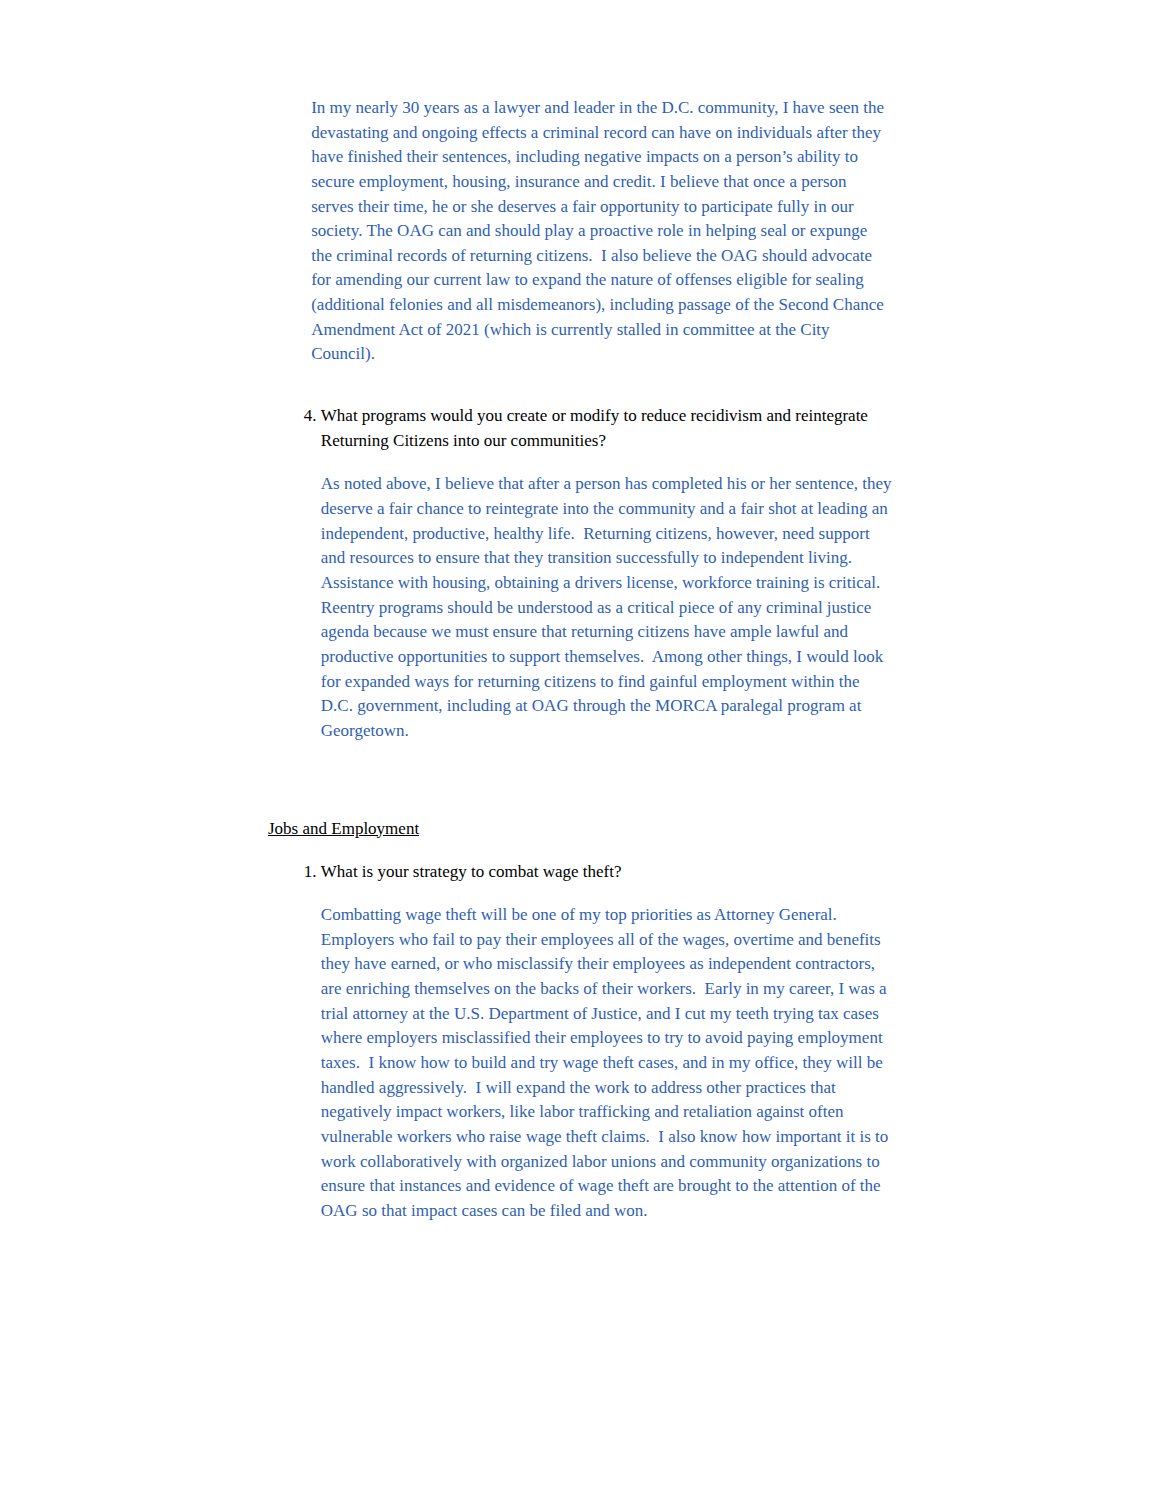In my nearly 30 years as a lawyer and leader in the D.C. community, I have seen the devastating and ongoing effects a criminal record can have on individuals after they have finished their sentences, including negative impacts on a person’s ability to secure employment, housing, insurance and credit. I believe that once a person serves their time, he or she deserves a fair opportunity to participate fully in our society. The OAG can and should play a proactive role in helping seal or expunge the criminal records of returning citizens. I also believe the OAG should advocate for amending our current law to expand the nature of offenses eligible for sealing (additional felonies and all misdemeanors), including passage of the Second Chance Amendment Act of 2021 (which is currently stalled in committee at the City Council).
What programs would you create or modify to reduce recidivism and reintegrate Returning Citizens into our communities?
As noted above, I believe that after a person has completed his or her sentence, they deserve a fair chance to reintegrate into the community and a fair shot at leading an independent, productive, healthy life. Returning citizens, however, need support and resources to ensure that they transition successfully to independent living. Assistance with housing, obtaining a drivers license, workforce training is critical. Reentry programs should be understood as a critical piece of any criminal justice agenda because we must ensure that returning citizens have ample lawful and productive opportunities to support themselves. Among other things, I would look for expanded ways for returning citizens to find gainful employment within the D.C. government, including at OAG through the MORCA paralegal program at Georgetown.
Jobs and Employment
What is your strategy to combat wage theft?
Combatting wage theft will be one of my top priorities as Attorney General. Employers who fail to pay their employees all of the wages, overtime and benefits they have earned, or who misclassify their employees as independent contractors, are enriching themselves on the backs of their workers. Early in my career, I was a trial attorney at the U.S. Department of Justice, and I cut my teeth trying tax cases where employers misclassified their employees to try to avoid paying employment taxes. I know how to build and try wage theft cases, and in my office, they will be handled aggressively. I will expand the work to address other practices that negatively impact workers, like labor trafficking and retaliation against often vulnerable workers who raise wage theft claims. I also know how important it is to work collaboratively with organized labor unions and community organizations to ensure that instances and evidence of wage theft are brought to the attention of the OAG so that impact cases can be filed and won.